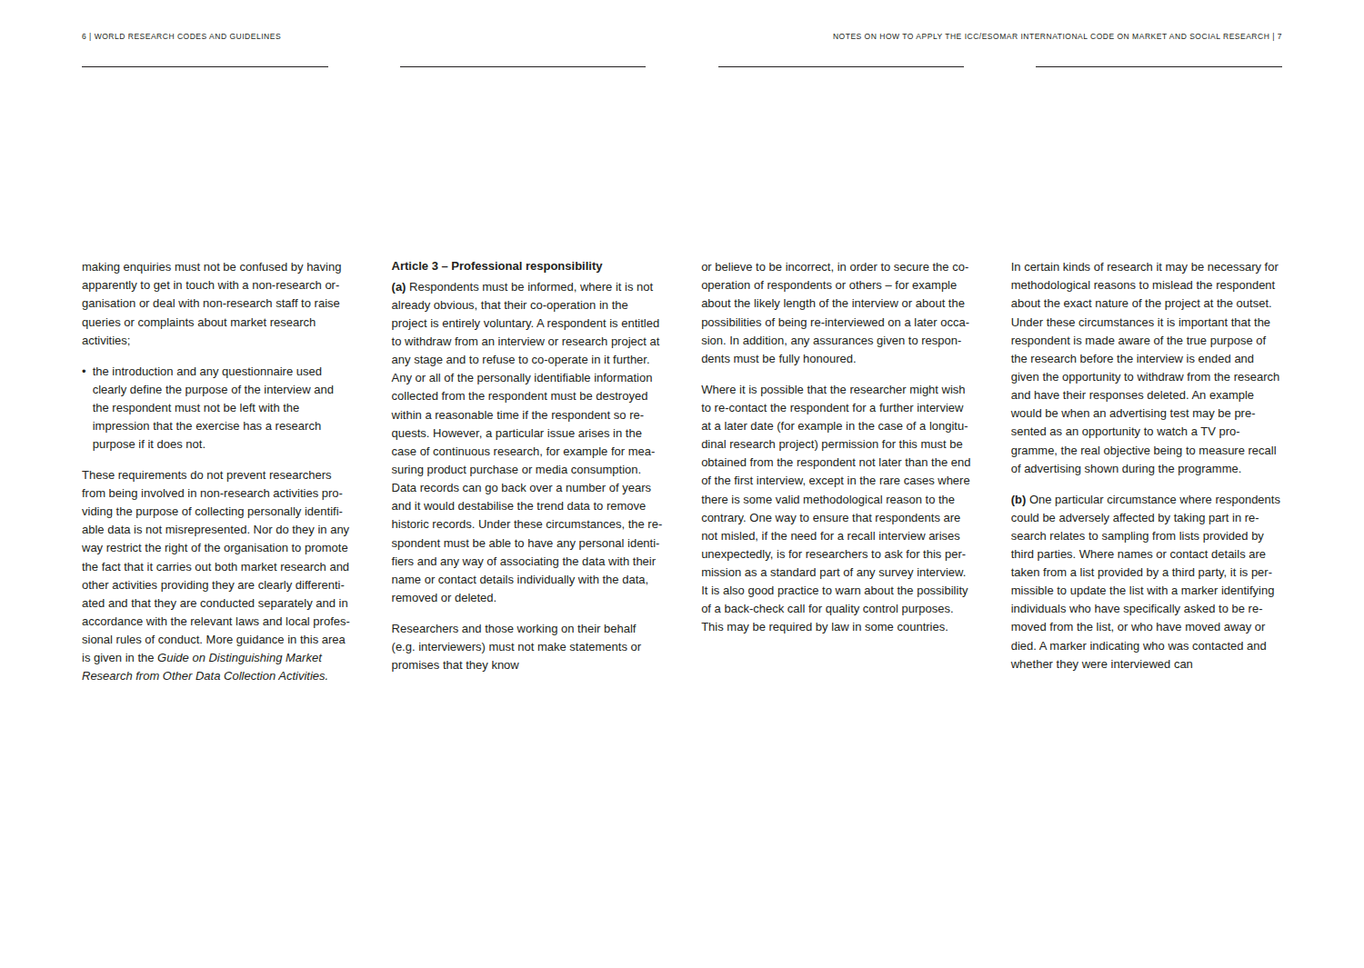6 | World Research Codes and Guidelines
Notes on how to apply the ICC/ESOMAR International Code on Market and Social Research | 7
making enquiries must not be confused by having apparently to get in touch with a non-research organisation or deal with non-research staff to raise queries or complaints about market research activities;
the introduction and any questionnaire used clearly define the purpose of the interview and the respondent must not be left with the impression that the exercise has a research purpose if it does not.
These requirements do not prevent researchers from being involved in non-research activities providing the purpose of collecting personally identifiable data is not misrepresented. Nor do they in any way restrict the right of the organisation to promote the fact that it carries out both market research and other activities providing they are clearly differentiated and that they are conducted separately and in accordance with the relevant laws and local professional rules of conduct. More guidance in this area is given in the Guide on Distinguishing Market Research from Other Data Collection Activities.
Article 3 – Professional responsibility
(a) Respondents must be informed, where it is not already obvious, that their co-operation in the project is entirely voluntary. A respondent is entitled to withdraw from an interview or research project at any stage and to refuse to co-operate in it further. Any or all of the personally identifiable information collected from the respondent must be destroyed within a reasonable time if the respondent so requests. However, a particular issue arises in the case of continuous research, for example for measuring product purchase or media consumption. Data records can go back over a number of years and it would destabilise the trend data to remove historic records. Under these circumstances, the respondent must be able to have any personal identifiers and any way of associating the data with their name or contact details individually with the data, removed or deleted.
Researchers and those working on their behalf (e.g. interviewers) must not make statements or promises that they know
or believe to be incorrect, in order to secure the co-operation of respondents or others – for example about the likely length of the interview or about the possibilities of being re-interviewed on a later occasion. In addition, any assurances given to respondents must be fully honoured.
Where it is possible that the researcher might wish to re-contact the respondent for a further interview at a later date (for example in the case of a longitudinal research project) permission for this must be obtained from the respondent not later than the end of the first interview, except in the rare cases where there is some valid methodological reason to the contrary. One way to ensure that respondents are not misled, if the need for a recall interview arises unexpectedly, is for researchers to ask for this permission as a standard part of any survey interview. It is also good practice to warn about the possibility of a back-check call for quality control purposes. This may be required by law in some countries.
In certain kinds of research it may be necessary for methodological reasons to mislead the respondent about the exact nature of the project at the outset. Under these circumstances it is important that the respondent is made aware of the true purpose of the research before the interview is ended and given the opportunity to withdraw from the research and have their responses deleted. An example would be when an advertising test may be presented as an opportunity to watch a TV programme, the real objective being to measure recall of advertising shown during the programme.
(b) One particular circumstance where respondents could be adversely affected by taking part in research relates to sampling from lists provided by third parties. Where names or contact details are taken from a list provided by a third party, it is permissible to update the list with a marker identifying individuals who have specifically asked to be removed from the list, or who have moved away or died. A marker indicating who was contacted and whether they were interviewed can